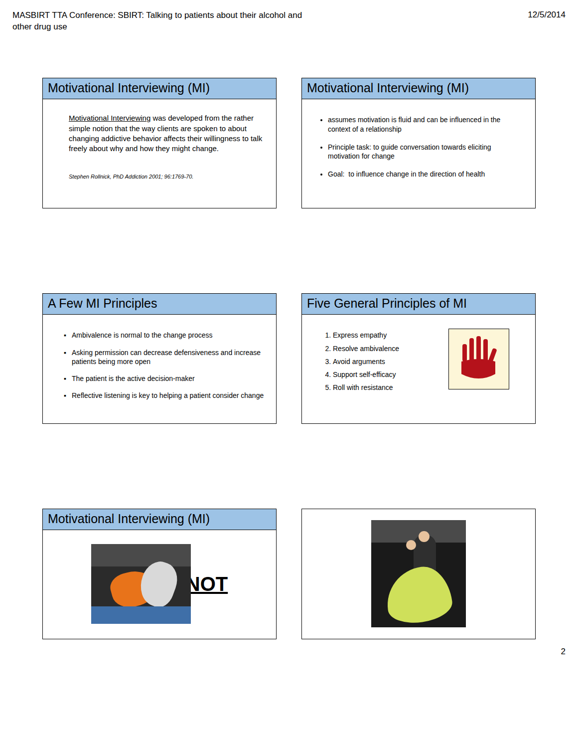MASBIRT TTA Conference: SBIRT: Talking to patients about their alcohol and other drug use
12/5/2014
Motivational Interviewing (MI)
Motivational Interviewing was developed from the rather simple notion that the way clients are spoken to about changing addictive behavior affects their willingness to talk freely about why and how they might change.
Stephen Rollnick, PhD Addiction 2001; 96:1769-70.
Motivational Interviewing (MI)
assumes motivation is fluid and can be influenced in the context of a relationship
Principle task: to guide conversation towards eliciting motivation for change
Goal: to influence change in the direction of health
A Few MI Principles
Ambivalence is normal to the change process
Asking permission can decrease defensiveness and increase patients being more open
The patient is the active decision-maker
Reflective listening is key to helping a patient consider change
Five General Principles of MI
Express empathy
Resolve ambivalence
Avoid arguments
Support self-efficacy
Roll with resistance
Motivational Interviewing (MI)
NOT
2